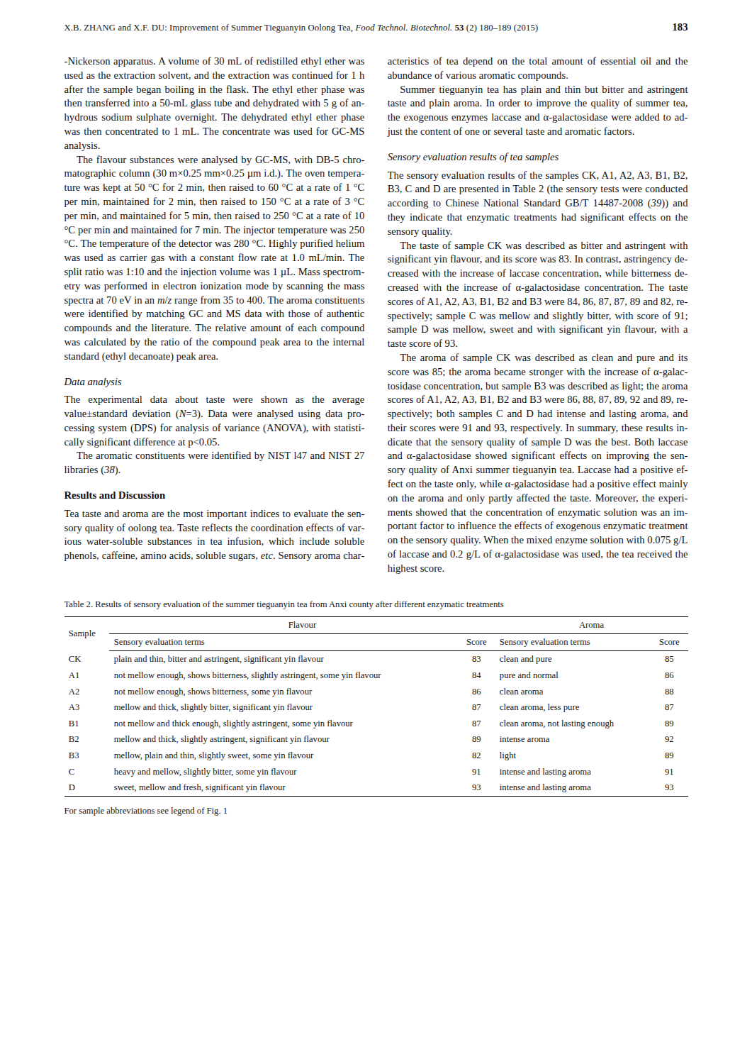X.B. ZHANG and X.F. DU: Improvement of Summer Tieguanyin Oolong Tea, Food Technol. Biotechnol. 53 (2) 180–189 (2015)
183
-Nickerson apparatus. A volume of 30 mL of redistilled ethyl ether was used as the extraction solvent, and the extraction was continued for 1 h after the sample began boiling in the flask. The ethyl ether phase was then transferred into a 50-mL glass tube and dehydrated with 5 g of anhydrous sodium sulphate overnight. The dehydrated ethyl ether phase was then concentrated to 1 mL. The concentrate was used for GC-MS analysis.
The flavour substances were analysed by GC-MS, with DB-5 chromatographic column (30 m×0.25 mm×0.25 µm i.d.). The oven temperature was kept at 50 °C for 2 min, then raised to 60 °C at a rate of 1 °C per min, maintained for 2 min, then raised to 150 °C at a rate of 3 °C per min, and maintained for 5 min, then raised to 250 °C at a rate of 10 °C per min and maintained for 7 min. The injector temperature was 250 °C. The temperature of the detector was 280 °C. Highly purified helium was used as carrier gas with a constant flow rate at 1.0 mL/min. The split ratio was 1:10 and the injection volume was 1 µL. Mass spectrometry was performed in electron ionization mode by scanning the mass spectra at 70 eV in an m/z range from 35 to 400. The aroma constituents were identified by matching GC and MS data with those of authentic compounds and the literature. The relative amount of each compound was calculated by the ratio of the compound peak area to the internal standard (ethyl decanoate) peak area.
Data analysis
The experimental data about taste were shown as the average value±standard deviation (N=3). Data were analysed using data processing system (DPS) for analysis of variance (ANOVA), with statistically significant difference at p<0.05.
The aromatic constituents were identified by NIST l47 and NIST 27 libraries (38).
Results and Discussion
Tea taste and aroma are the most important indices to evaluate the sensory quality of oolong tea. Taste reflects the coordination effects of various water-soluble substances in tea infusion, which include soluble phenols, caffeine, amino acids, soluble sugars, etc. Sensory aroma characteristics of tea depend on the total amount of essential oil and the abundance of various aromatic compounds.
Summer tieguanyin tea has plain and thin but bitter and astringent taste and plain aroma. In order to improve the quality of summer tea, the exogenous enzymes laccase and α-galactosidase were added to adjust the content of one or several taste and aromatic factors.
Sensory evaluation results of tea samples
The sensory evaluation results of the samples CK, A1, A2, A3, B1, B2, B3, C and D are presented in Table 2 (the sensory tests were conducted according to Chinese National Standard GB/T 14487-2008 (39)) and they indicate that enzymatic treatments had significant effects on the sensory quality.
The taste of sample CK was described as bitter and astringent with significant yin flavour, and its score was 83. In contrast, astringency decreased with the increase of laccase concentration, while bitterness decreased with the increase of α-galactosidase concentration. The taste scores of A1, A2, A3, B1, B2 and B3 were 84, 86, 87, 87, 89 and 82, respectively; sample C was mellow and slightly bitter, with score of 91; sample D was mellow, sweet and with significant yin flavour, with a taste score of 93.
The aroma of sample CK was described as clean and pure and its score was 85; the aroma became stronger with the increase of α-galactosidase concentration, but sample B3 was described as light; the aroma scores of A1, A2, A3, B1, B2 and B3 were 86, 88, 87, 89, 92 and 89, respectively; both samples C and D had intense and lasting aroma, and their scores were 91 and 93, respectively. In summary, these results indicate that the sensory quality of sample D was the best. Both laccase and α-galactosidase showed significant effects on improving the sensory quality of Anxi summer tieguanyin tea. Laccase had a positive effect on the taste only, while α-galactosidase had a positive effect mainly on the aroma and only partly affected the taste. Moreover, the experiments showed that the concentration of enzymatic solution was an important factor to influence the effects of exogenous enzymatic treatment on the sensory quality. When the mixed enzyme solution with 0.075 g/L of laccase and 0.2 g/L of α-galactosidase was used, the tea received the highest score.
Table 2. Results of sensory evaluation of the summer tieguanyin tea from Anxi county after different enzymatic treatments
| Sample | Flavour | Aroma |
| --- | --- | --- |
| Sensory evaluation terms | Score | Sensory evaluation terms | Score |
| CK | plain and thin, bitter and astringent, significant yin flavour | 83 | clean and pure | 85 |
| A1 | not mellow enough, shows bitterness, slightly astringent, some yin flavour | 84 | pure and normal | 86 |
| A2 | not mellow enough, shows bitterness, some yin flavour | 86 | clean aroma | 88 |
| A3 | mellow and thick, slightly bitter, significant yin flavour | 87 | clean aroma, less pure | 87 |
| B1 | not mellow and thick enough, slightly astringent, some yin flavour | 87 | clean aroma, not lasting enough | 89 |
| B2 | mellow and thick, slightly astringent, significant yin flavour | 89 | intense aroma | 92 |
| B3 | mellow, plain and thin, slightly sweet, some yin flavour | 82 | light | 89 |
| C | heavy and mellow, slightly bitter, some yin flavour | 91 | intense and lasting aroma | 91 |
| D | sweet, mellow and fresh, significant yin flavour | 93 | intense and lasting aroma | 93 |
For sample abbreviations see legend of Fig. 1